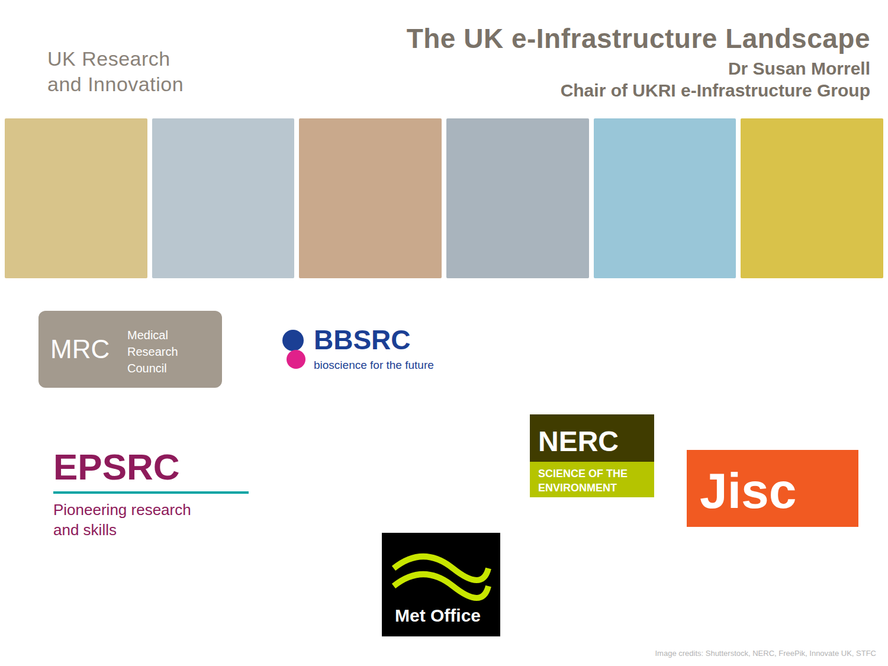UK Research
and Innovation
The UK e-Infrastructure Landscape
Dr Susan Morrell
Chair of UKRI e-Infrastructure Group
Image credits: Shutterstock, NERC, FreePik, Innovate UK, STFC